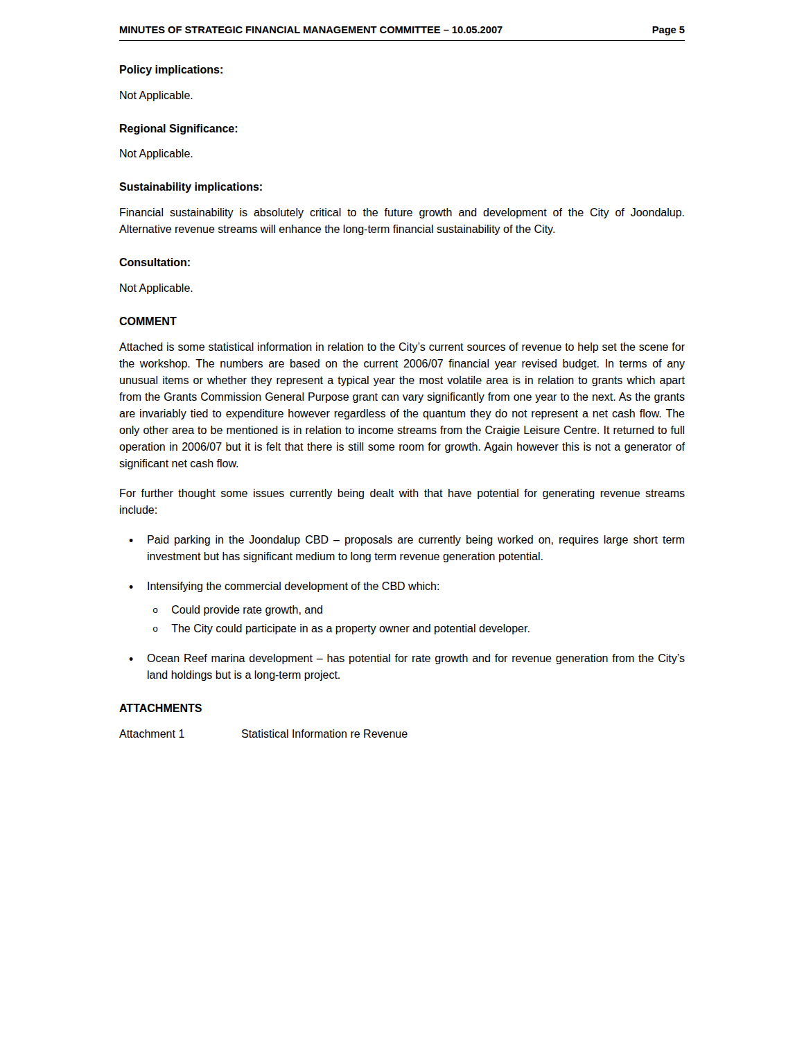MINUTES OF STRATEGIC FINANCIAL MANAGEMENT COMMITTEE – 10.05.2007 Page 5
Policy implications:
Not Applicable.
Regional Significance:
Not Applicable.
Sustainability implications:
Financial sustainability is absolutely critical to the future growth and development of the City of Joondalup. Alternative revenue streams will enhance the long-term financial sustainability of the City.
Consultation:
Not Applicable.
COMMENT
Attached is some statistical information in relation to the City’s current sources of revenue to help set the scene for the workshop. The numbers are based on the current 2006/07 financial year revised budget. In terms of any unusual items or whether they represent a typical year the most volatile area is in relation to grants which apart from the Grants Commission General Purpose grant can vary significantly from one year to the next. As the grants are invariably tied to expenditure however regardless of the quantum they do not represent a net cash flow. The only other area to be mentioned is in relation to income streams from the Craigie Leisure Centre. It returned to full operation in 2006/07 but it is felt that there is still some room for growth. Again however this is not a generator of significant net cash flow.
For further thought some issues currently being dealt with that have potential for generating revenue streams include:
Paid parking in the Joondalup CBD – proposals are currently being worked on, requires large short term investment but has significant medium to long term revenue generation potential.
Intensifying the commercial development of the CBD which:
Could provide rate growth, and
The City could participate in as a property owner and potential developer.
Ocean Reef marina development – has potential for rate growth and for revenue generation from the City’s land holdings but is a long-term project.
ATTACHMENTS
Attachment 1 Statistical Information re Revenue